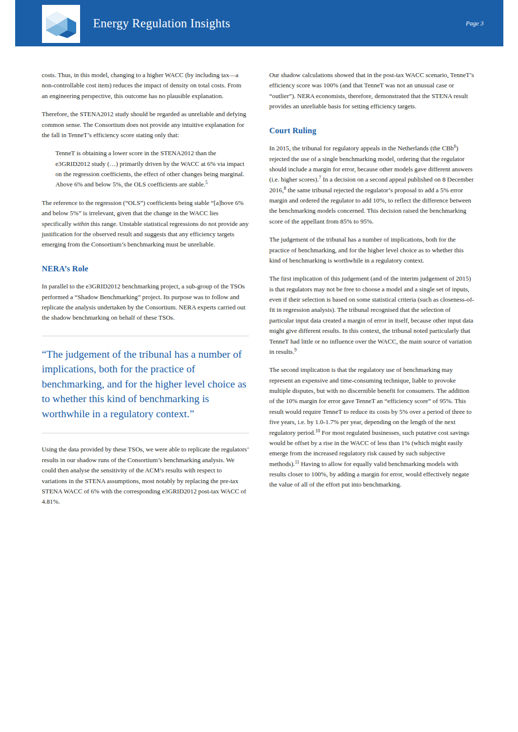Energy Regulation Insights
Page 3
costs. Thus, in this model, changing to a higher WACC (by including tax—a non-controllable cost item) reduces the impact of density on total costs. From an engineering perspective, this outcome has no plausible explanation.
Therefore, the STENA2012 study should be regarded as unreliable and defying common sense. The Consortium does not provide any intuitive explanation for the fall in TenneT’s efficiency score stating only that:
TenneT is obtaining a lower score in the STENA2012 than the e3GRID2012 study (…) primarily driven by the WACC at 6% via impact on the regression coefficients, the effect of other changes being marginal. Above 6% and below 5%, the OLS coefficients are stable.5
The reference to the regression (“OLS”) coefficients being stable “[a]bove 6% and below 5%” is irrelevant, given that the change in the WACC lies specifically within this range. Unstable statistical regressions do not provide any justification for the observed result and suggests that any efficiency targets emerging from the Consortium’s benchmarking must be unreliable.
NERA’s Role
In parallel to the e3GRID2012 benchmarking project, a sub-group of the TSOs performed a “Shadow Benchmarking” project. Its purpose was to follow and replicate the analysis undertaken by the Consortium. NERA experts carried out the shadow benchmarking on behalf of these TSOs.
“The judgement of the tribunal has a number of implications, both for the practice of benchmarking, and for the higher level choice as to whether this kind of benchmarking is worthwhile in a regulatory context.”
Using the data provided by these TSOs, we were able to replicate the regulators’ results in our shadow runs of the Consortium’s benchmarking analysis. We could then analyse the sensitivity of the ACM’s results with respect to variations in the STENA assumptions, most notably by replacing the pre-tax STENA WACC of 6% with the corresponding e3GRID2012 post-tax WACC of 4.81%.
Our shadow calculations showed that in the post-tax WACC scenario, TenneT’s efficiency score was 100% (and that TenneT was not an unusual case or “outlier”). NERA economists, therefore, demonstrated that the STENA result provides an unreliable basis for setting efficiency targets.
Court Ruling
In 2015, the tribunal for regulatory appeals in the Netherlands (the CBb6) rejected the use of a single benchmarking model, ordering that the regulator should include a margin for error, because other models gave different answers (i.e. higher scores).7 In a decision on a second appeal published on 8 December 2016,8 the same tribunal rejected the regulator’s proposal to add a 5% error margin and ordered the regulator to add 10%, to reflect the difference between the benchmarking models concerned. This decision raised the benchmarking score of the appellant from 85% to 95%.
The judgement of the tribunal has a number of implications, both for the practice of benchmarking, and for the higher level choice as to whether this kind of benchmarking is worthwhile in a regulatory context.
The first implication of this judgement (and of the interim judgement of 2015) is that regulators may not be free to choose a model and a single set of inputs, even if their selection is based on some statistical criteria (such as closeness-of-fit in regression analysis). The tribunal recognised that the selection of particular input data created a margin of error in itself, because other input data might give different results. In this context, the tribunal noted particularly that TenneT had little or no influence over the WACC, the main source of variation in results.9
The second implication is that the regulatory use of benchmarking may represent an expensive and time-consuming technique, liable to provoke multiple disputes, but with no discernible benefit for consumers. The addition of the 10% margin for error gave TenneT an “efficiency score” of 95%. This result would require TenneT to reduce its costs by 5% over a period of three to five years, i.e. by 1.0-1.7% per year, depending on the length of the next regulatory period.10 For most regulated businesses, such putative cost savings would be offset by a rise in the WACC of less than 1% (which might easily emerge from the increased regulatory risk caused by such subjective methods).11 Having to allow for equally valid benchmarking models with results closer to 100%, by adding a margin for error, would effectively negate the value of all of the effort put into benchmarking.